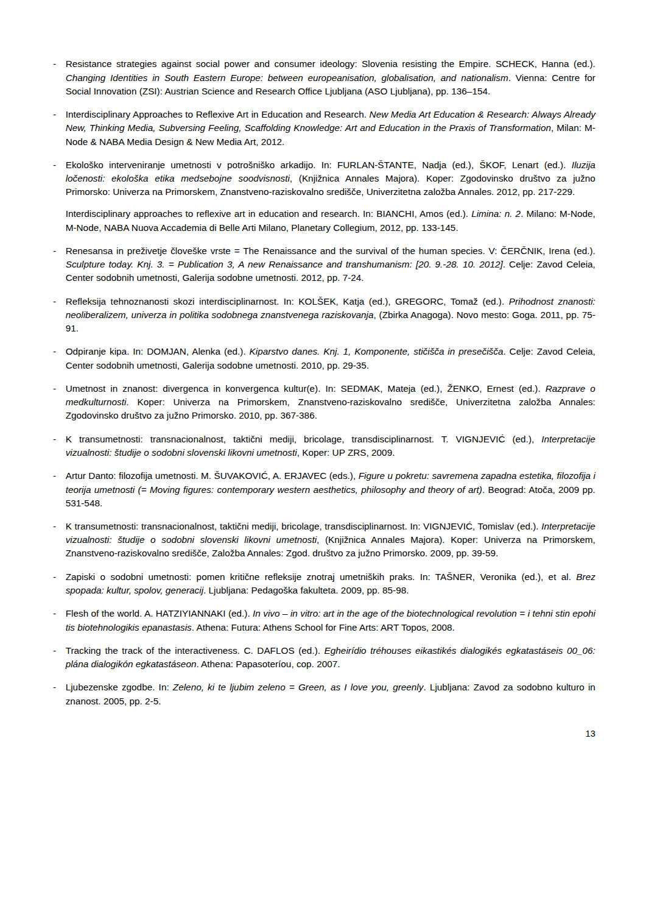Resistance strategies against social power and consumer ideology: Slovenia resisting the Empire. SCHECK, Hanna (ed.). Changing Identities in South Eastern Europe: between europeanisation, globalisation, and nationalism. Vienna: Centre for Social Innovation (ZSI): Austrian Science and Research Office Ljubljana (ASO Ljubljana), pp. 136–154.
Interdisciplinary Approaches to Reflexive Art in Education and Research. New Media Art Education & Research: Always Already New, Thinking Media, Subversing Feeling, Scaffolding Knowledge: Art and Education in the Praxis of Transformation, Milan: M-Node & NABA Media Design & New Media Art, 2012.
Ekološko interveniranje umetnosti v potrošniško arkadijo. In: FURLAN-ŠTANTE, Nadja (ed.), ŠKOF, Lenart (ed.). Iluzija ločenosti: ekološka etika medsebojne soodvisnosti, (Knjižnica Annales Majora). Koper: Zgodovinsko društvo za južno Primorsko: Univerza na Primorskem, Znanstveno-raziskovalno središče, Univerzitetna založba Annales. 2012, pp. 217-229.
Interdisciplinary approaches to reflexive art in education and research. In: BIANCHI, Amos (ed.). Limina: n. 2. Milano: M-Node, M-Node, NABA Nuova Accademia di Belle Arti Milano, Planetary Collegium, 2012, pp. 133-145.
Renesansa in preživetje človeške vrste = The Renaissance and the survival of the human species. V: ČERČNIK, Irena (ed.). Sculpture today. Knj. 3. = Publication 3, A new Renaissance and transhumanism: [20. 9.-28. 10. 2012]. Celje: Zavod Celeia, Center sodobnih umetnosti, Galerija sodobne umetnosti. 2012, pp. 7-24.
Refleksija tehnoznanosti skozi interdisciplinarnost. In: KOLŠEK, Katja (ed.), GREGORC, Tomaž (ed.). Prihodnost znanosti: neoliberalizem, univerza in politika sodobnega znanstvenega raziskovanja, (Zbirka Anagoga). Novo mesto: Goga. 2011, pp. 75-91.
Odpiranje kipa. In: DOMJAN, Alenka (ed.). Kiparstvo danes. Knj. 1, Komponente, stičišča in presečišča. Celje: Zavod Celeia, Center sodobnih umetnosti, Galerija sodobne umetnosti. 2010, pp. 29-35.
Umetnost in znanost: divergenca in konvergenca kultur(e). In: SEDMAK, Mateja (ed.), ŽENKO, Ernest (ed.). Razprave o medkulturnosti. Koper: Univerza na Primorskem, Znanstveno-raziskovalno središče, Univerzitetna založba Annales: Zgodovinsko društvo za južno Primorsko. 2010, pp. 367-386.
K transumetnosti: transnacionalnost, taktični mediji, bricolage, transdisciplinarnost. T. VIGNJEVIĆ (ed.), Interpretacije vizualnosti: študije o sodobni slovenski likovni umetnosti, Koper: UP ZRS, 2009.
Artur Danto: filozofija umetnosti. M. ŠUVAKOVIĆ, A. ERJAVEC (eds.), Figure u pokretu: savremena zapadna estetika, filozofija i teorija umetnosti (= Moving figures: contemporary western aesthetics, philosophy and theory of art). Beograd: Atoča, 2009 pp. 531-548.
K transumetnosti: transnacionalnost, taktični mediji, bricolage, transdisciplinarnost. In: VIGNJEVIĆ, Tomislav (ed.). Interpretacije vizualnosti: študije o sodobni slovenski likovni umetnosti, (Knjižnica Annales Majora). Koper: Univerza na Primorskem, Znanstveno-raziskovalno središče, Založba Annales: Zgod. društvo za južno Primorsko. 2009, pp. 39-59.
Zapiski o sodobni umetnosti: pomen kritične refleksije znotraj umetniških praks. In: TAŠNER, Veronika (ed.), et al. Brez spopada: kultur, spolov, generacij. Ljubljana: Pedagoška fakulteta. 2009, pp. 85-98.
Flesh of the world. A. HATZIYIANNAKI (ed.). In vivo – in vitro: art in the age of the biotechnological revolution = i tehni stin epohi tis biotehnologikis epanastasis. Athena: Futura: Athens School for Fine Arts: ART Topos, 2008.
Tracking the track of the interactiveness. C. DAFLOS (ed.). Egheirídio tréhouses eikastikés dialogikés egkatastáseis 00_06: plána dialogikón egkatastáseon. Athena: Papasoteríou, cop. 2007.
Ljubezenske zgodbe. In: Zeleno, ki te ljubim zeleno = Green, as I love you, greenly. Ljubljana: Zavod za sodobno kulturo in znanost. 2005, pp. 2-5.
13